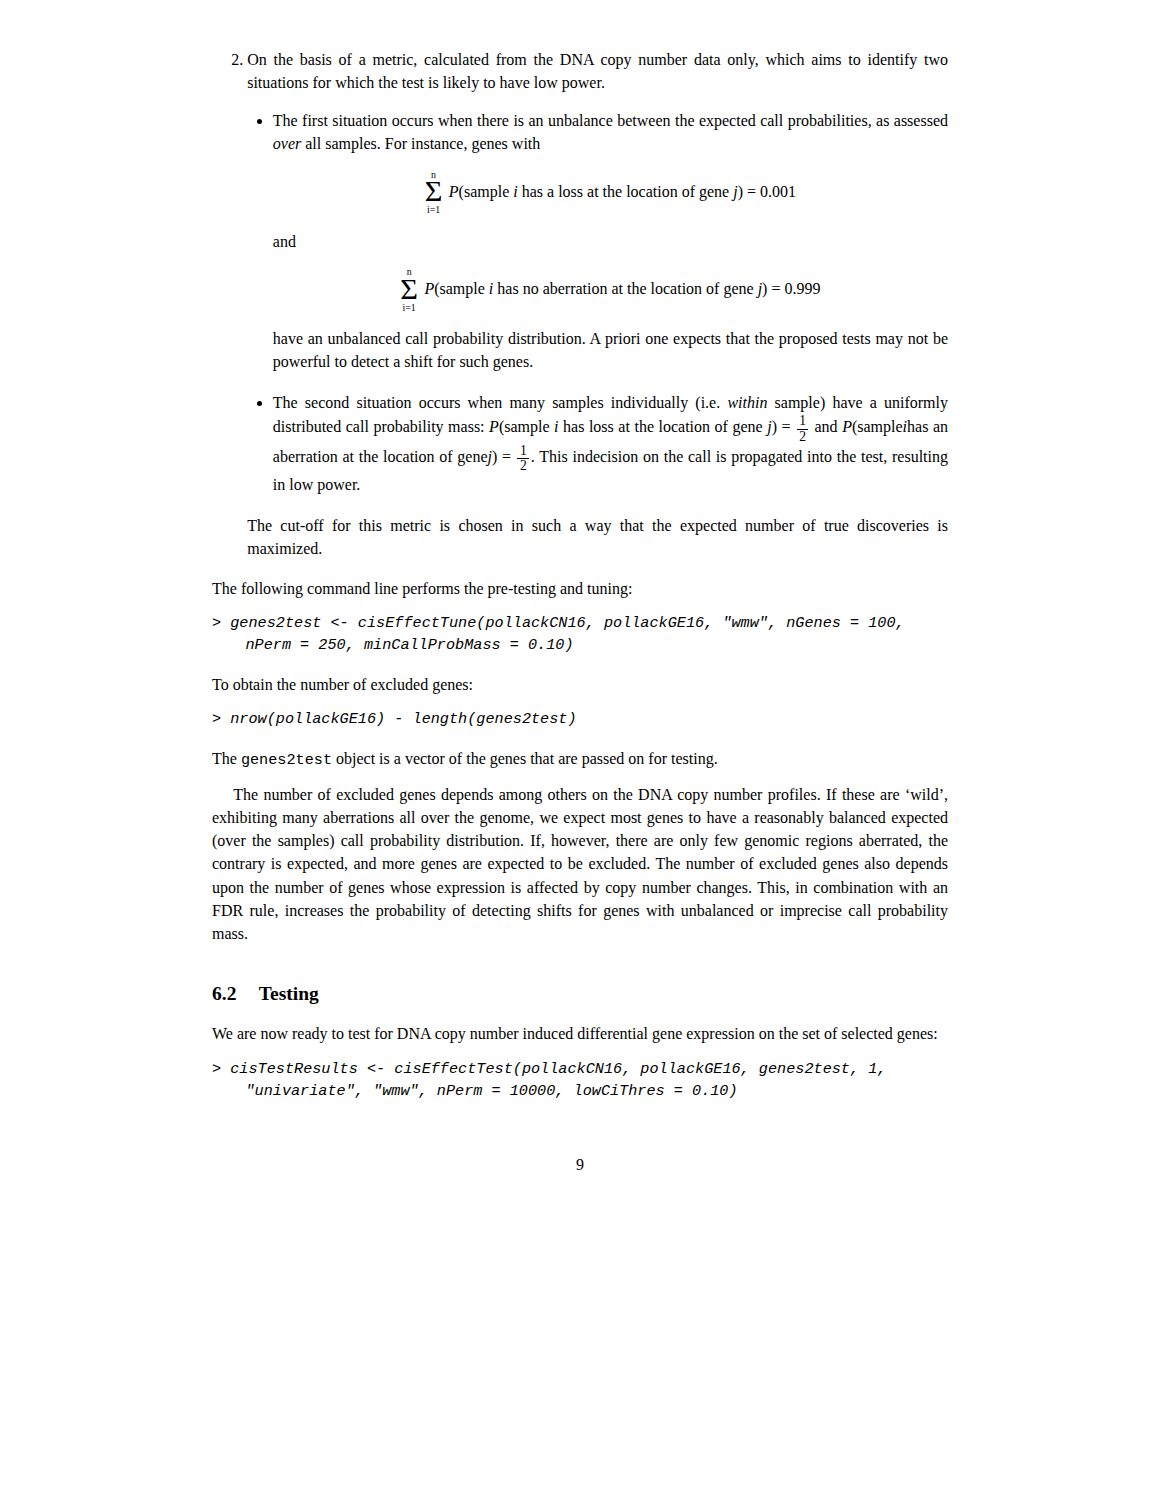On the basis of a metric, calculated from the DNA copy number data only, which aims to identify two situations for which the test is likely to have low power.
The first situation occurs when there is an unbalance between the expected call probabilities, as assessed over all samples. For instance, genes with
nΣi=1 P(sample i has a loss at the location of gene j) = 0.001
and
nΣi=1 P(sample i has no aberration at the location of gene j) = 0.999
have an unbalanced call probability distribution. A priori one expects that the proposed tests may not be powerful to detect a shift for such genes.
The second situation occurs when many samples individually (i.e. within sample) have a uniformly distributed call probability mass: P(sample i has loss at the location of gene j) = 12 and P(sampleihas an aberration at the location of genej) = 12. This indecision on the call is propagated into the test, resulting in low power.
The cut-off for this metric is chosen in such a way that the expected number of true discoveries is maximized.
The following command line performs the pre-testing and tuning:
> genes2test <- cisEffectTune(pollackCN16, pollackGE16, "wmw", nGenes = 100, nPerm = 250, minCallProbMass = 0.10)
To obtain the number of excluded genes:
> nrow(pollackGE16) - length(genes2test)
The genes2test object is a vector of the genes that are passed on for testing.
The number of excluded genes depends among others on the DNA copy number profiles. If these are ‘wild’, exhibiting many aberrations all over the genome, we expect most genes to have a reasonably balanced expected (over the samples) call probability distribution. If, however, there are only few genomic regions aberrated, the contrary is expected, and more genes are expected to be excluded. The number of excluded genes also depends upon the number of genes whose expression is affected by copy number changes. This, in combination with an FDR rule, increases the probability of detecting shifts for genes with unbalanced or imprecise call probability mass.
6.2 Testing
We are now ready to test for DNA copy number induced differential gene expression on the set of selected genes:
> cisTestResults <- cisEffectTest(pollackCN16, pollackGE16, genes2test, 1,"univariate", "wmw", nPerm = 10000, lowCiThres = 0.10)
9